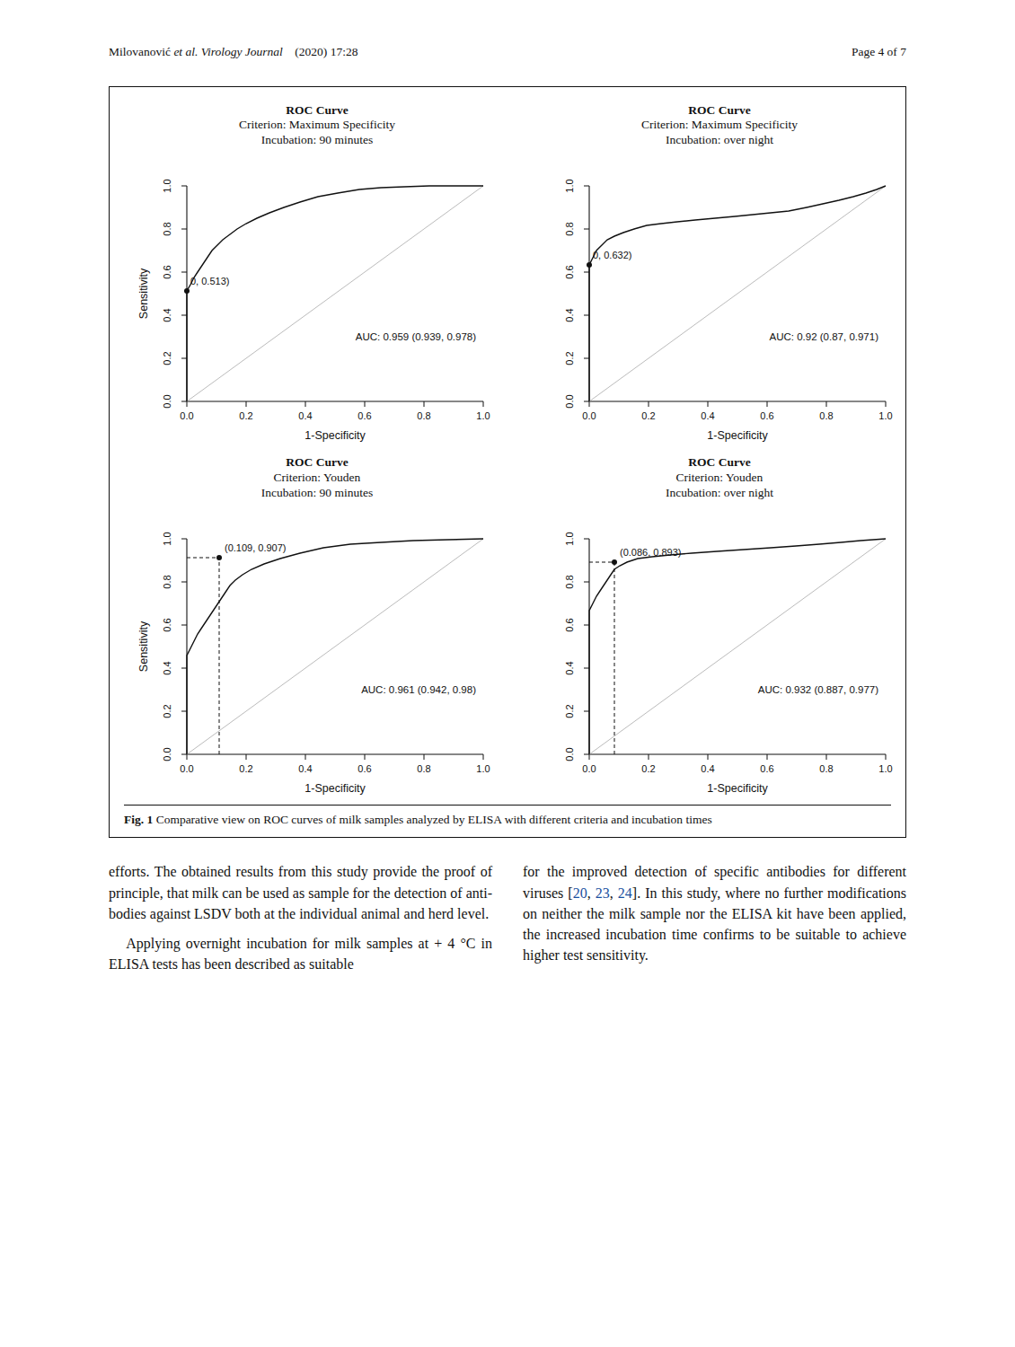Milovanović et al. Virology Journal (2020) 17:28
Page 4 of 7
ROC Curve
Criterion: Maximum Specificity
Incubation: 90 minutes
0.0 0.2 0.4 0.6 0.8 1.0 0.0 0.2 0.4 0.6 0.8 1.0 1-Specificity Sensitivity 0, 0.513) AUC: 0.959 (0.939, 0.978)
ROC Curve
Criterion: Maximum Specificity
Incubation: over night
0.0 0.2 0.4 0.6 0.8 1.0 0.0 0.2 0.4 0.6 0.8 1.0 1-Specificity 0, 0.632) AUC: 0.92 (0.87, 0.971)
ROC Curve
Criterion: Youden
Incubation: 90 minutes
0.0 0.2 0.4 0.6 0.8 1.0 0.0 0.2 0.4 0.6 0.8 1.0 1-Specificity Sensitivity (0.109, 0.907) AUC: 0.961 (0.942, 0.98)
ROC Curve
Criterion: Youden
Incubation: over night
0.0 0.2 0.4 0.6 0.8 1.0 0.0 0.2 0.4 0.6 0.8 1.0 1-Specificity (0.086, 0.893) AUC: 0.932 (0.887, 0.977)
Fig. 1 Comparative view on ROC curves of milk samples analyzed by ELISA with different criteria and incubation times
efforts. The obtained results from this study provide the proof of principle, that milk can be used as sample for the detection of antibodies against LSDV both at the individual animal and herd level.
Applying overnight incubation for milk samples at + 4 °C in ELISA tests has been described as suitable
for the improved detection of specific antibodies for different viruses [20, 23, 24]. In this study, where no further modifications on neither the milk sample nor the ELISA kit have been applied, the increased incubation time confirms to be suitable to achieve higher test sensitivity.